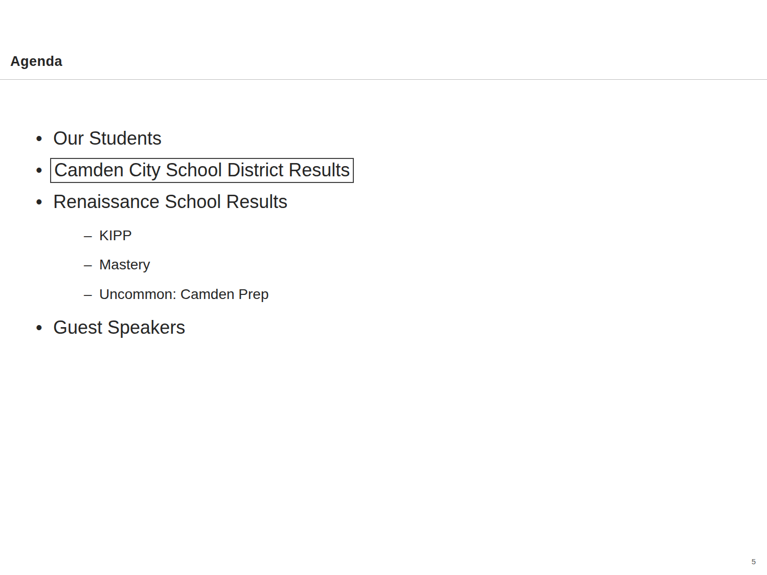Agenda
Our Students
Camden City School District Results
Renaissance School Results
KIPP
Mastery
Uncommon: Camden Prep
Guest Speakers
5